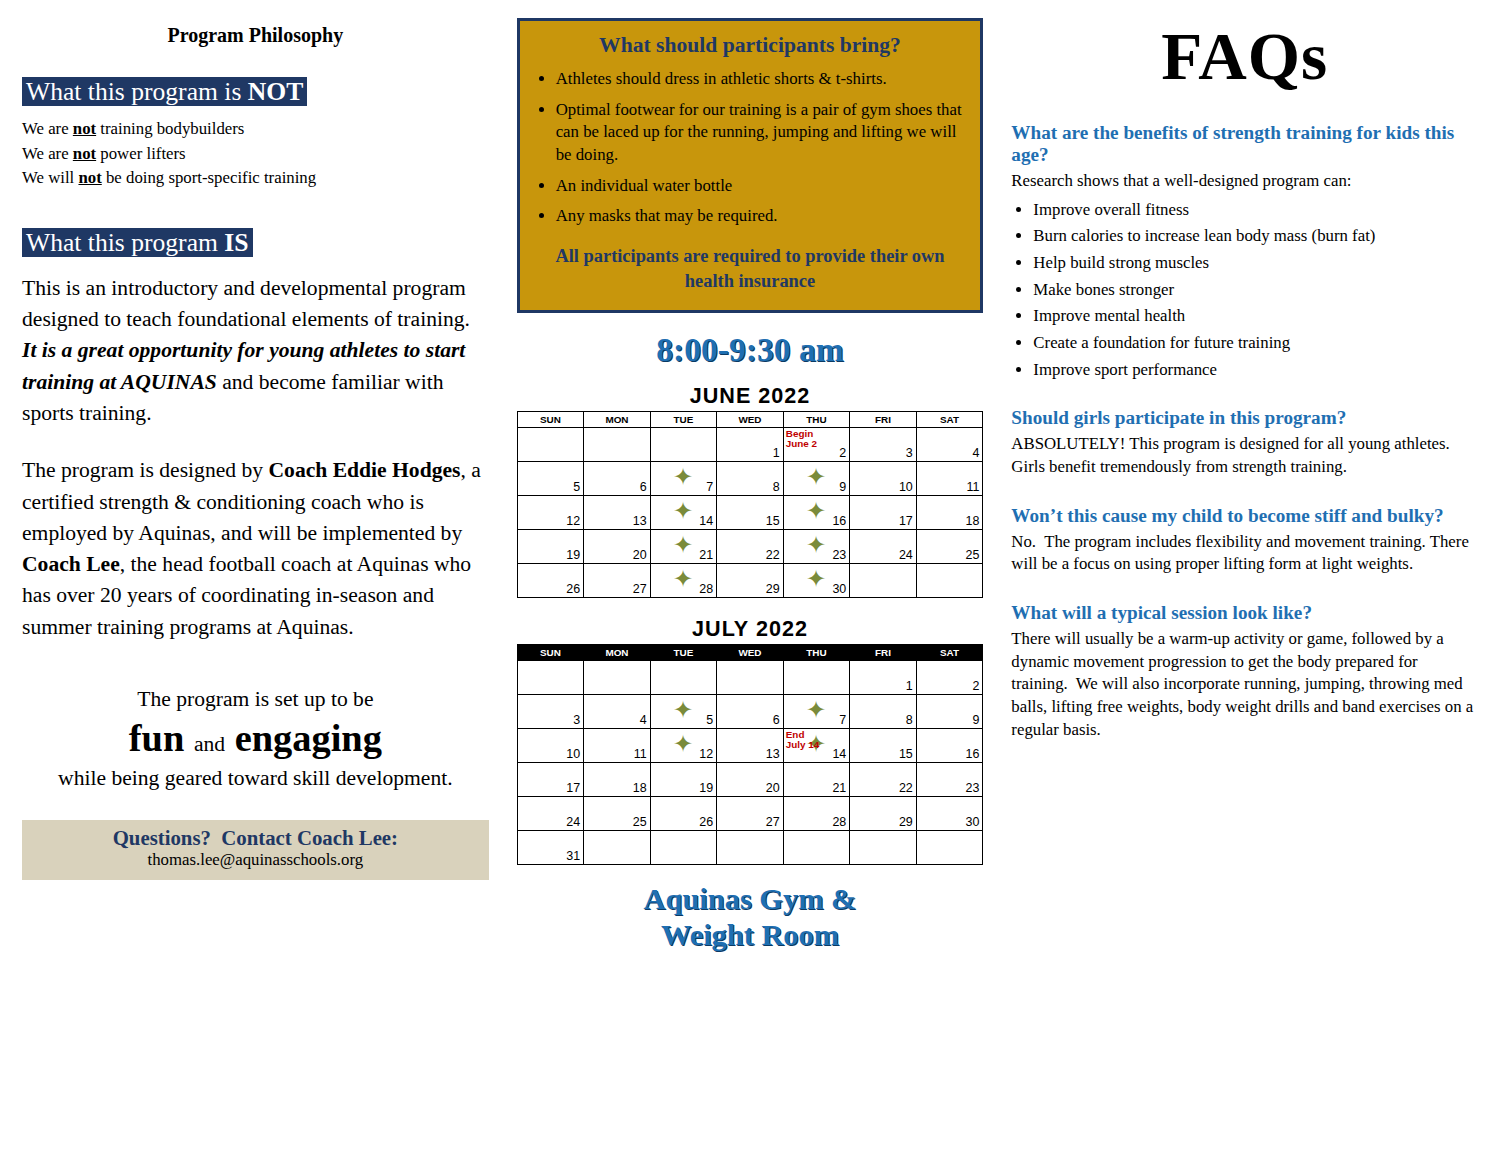Program Philosophy
What this program is NOT
We are not training bodybuilders
We are not power lifters
We will not be doing sport-specific training
What this program IS
This is an introductory and developmental program designed to teach foundational elements of training. It is a great opportunity for young athletes to start training at AQUINAS and become familiar with sports training.
The program is designed by Coach Eddie Hodges, a certified strength & conditioning coach who is employed by Aquinas, and will be implemented by Coach Lee, the head football coach at Aquinas who has over 20 years of coordinating in-season and summer training programs at Aquinas.
The program is set up to be fun and engaging while being geared toward skill development.
Questions? Contact Coach Lee: thomas.lee@aquinasschools.org
What should participants bring?
Athletes should dress in athletic shorts & t-shirts.
Optimal footwear for our training is a pair of gym shoes that can be laced up for the running, jumping and lifting we will be doing.
An individual water bottle
Any masks that may be required.
All participants are required to provide their own health insurance
8:00-9:30 am
JUNE 2022
| SUN | MON | TUE | WED | THU | FRI | SAT |
| --- | --- | --- | --- | --- | --- | --- |
| | | | 1 | Begin June 2 2 | 3 | 4 |
| 5 | 6 | 7 | 8 | 9 | 10 | 11 |
| 12 | 13 | 14 | 15 | 16 | 17 | 18 |
| 19 | 20 | 21 | 22 | 23 | 24 | 25 |
| 26 | 27 | 28 | 29 | 30 | | |
JULY 2022
| SUN | MON | TUE | WED | THU | FRI | SAT |
| --- | --- | --- | --- | --- | --- | --- |
| | | | | | 1 | 2 |
| 3 | 4 | 5 | 6 | 7 | 8 | 9 |
| 10 | 11 | 12 | 13 | End July 14 14 | 15 | 16 |
| 17 | 18 | 19 | 20 | 21 | 22 | 23 |
| 24 | 25 | 26 | 27 | 28 | 29 | 30 |
| 31 | | | | | | |
Aquinas Gym &
Weight Room
FAQs
What are the benefits of strength training for kids this age?
Research shows that a well-designed program can:
Improve overall fitness
Burn calories to increase lean body mass (burn fat)
Help build strong muscles
Make bones stronger
Improve mental health
Create a foundation for future training
Improve sport performance
Should girls participate in this program?
ABSOLUTELY! This program is designed for all young athletes. Girls benefit tremendously from strength training.
Won’t this cause my child to become stiff and bulky?
No. The program includes flexibility and movement training. There will be a focus on using proper lifting form at light weights.
What will a typical session look like?
There will usually be a warm-up activity or game, followed by a dynamic movement progression to get the body prepared for training. We will also incorporate running, jumping, throwing med balls, lifting free weights, body weight drills and band exercises on a regular basis.